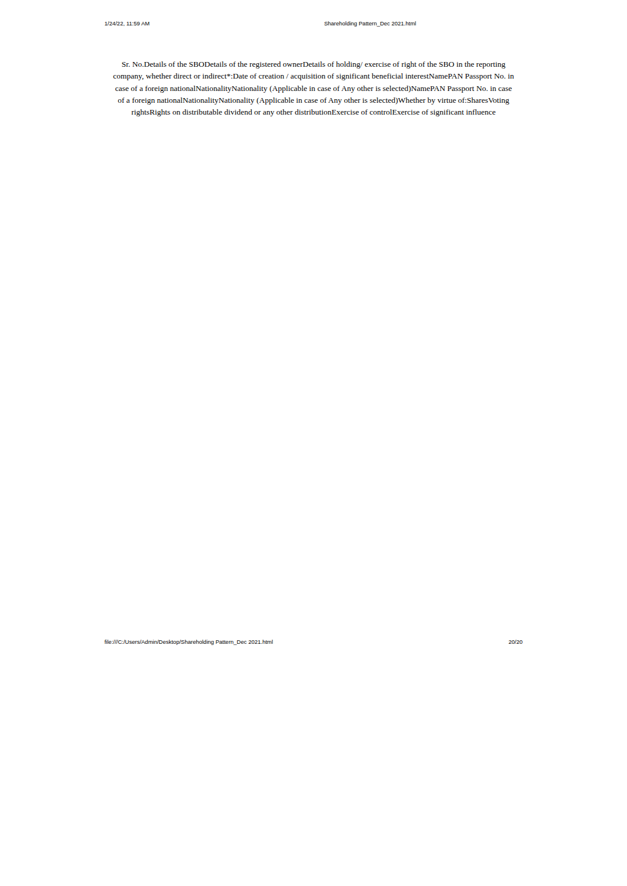1/24/22, 11:59 AM
Shareholding Pattern_Dec 2021.html
Sr. No.Details of the SBODetails of the registered ownerDetails of holding/ exercise of right of the SBO in the reporting company, whether direct or indirect*:Date of creation / acquisition of significant beneficial interestNamePAN Passport No. in case of a foreign nationalNationalityNationality (Applicable in case of Any other is selected)NamePAN Passport No. in case of a foreign nationalNationalityNationality (Applicable in case of Any other is selected)Whether by virtue of:SharesVoting rightsRights on distributable dividend or any other distributionExercise of controlExercise of significant influence
file:///C:/Users/Admin/Desktop/Shareholding Pattern_Dec 2021.html
20/20